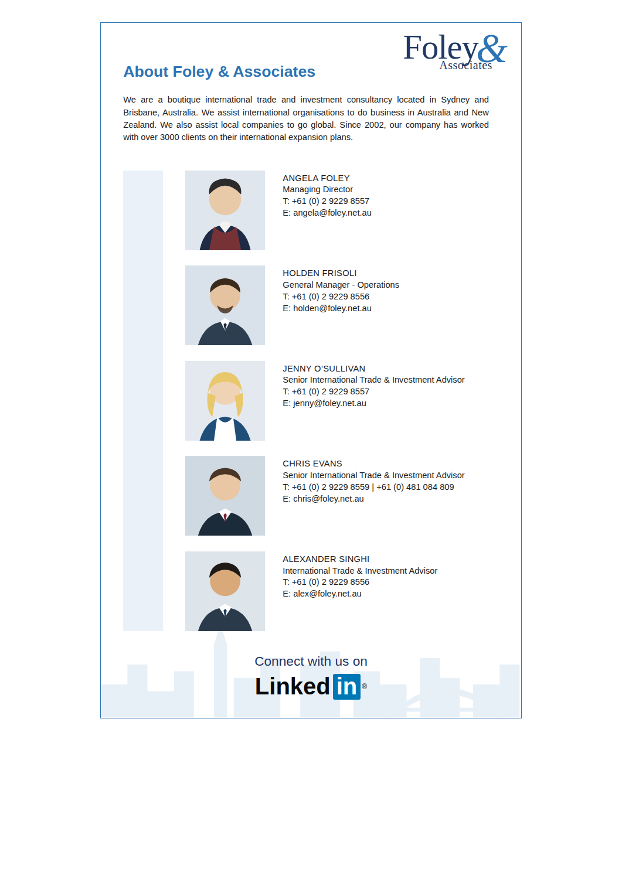Foley& Associates
About Foley & Associates
We are a boutique international trade and investment consultancy located in Sydney and Brisbane, Australia. We assist international organisations to do business in Australia and New Zealand. We also assist local companies to go global. Since 2002, our company has worked with over 3000 clients on their international expansion plans.
ANGELA FOLEY
Managing Director
T: +61 (0) 2 9229 8557
E: angela@foley.net.au
HOLDEN FRISOLI
General Manager - Operations
T: +61 (0) 2 9229 8556
E: holden@foley.net.au
JENNY O’SULLIVAN
Senior International Trade & Investment Advisor
T: +61 (0) 2 9229 8557
E: jenny@foley.net.au
CHRIS EVANS
Senior International Trade & Investment Advisor
T: +61 (0) 2 9229 8559 | +61 (0) 481 084 809
E: chris@foley.net.au
ALEXANDER SINGHI
International Trade & Investment Advisor
T: +61 (0) 2 9229 8556
E: alex@foley.net.au
Connect with us on
Linked in®